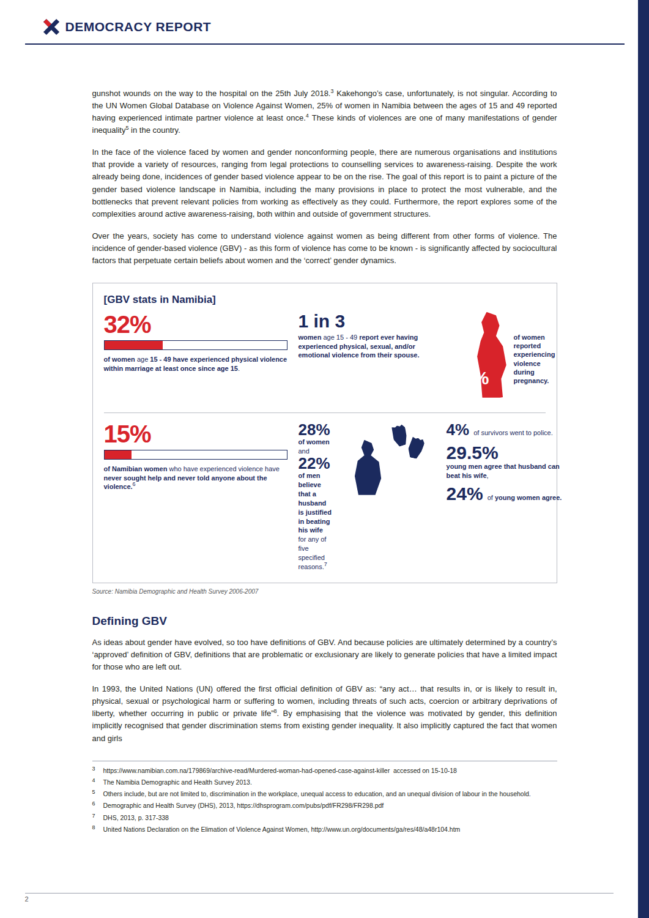DEMOCRACY REPORT
gunshot wounds on the way to the hospital on the 25th July 2018.3 Kakehongo’s case, unfortunately, is not singular. According to the UN Women Global Database on Violence Against Women, 25% of women in Namibia between the ages of 15 and 49 reported having experienced intimate partner violence at least once.4 These kinds of violences are one of many manifestations of gender inequality5 in the country.
In the face of the violence faced by women and gender nonconforming people, there are numerous organisations and institutions that provide a variety of resources, ranging from legal protections to counselling services to awareness-raising. Despite the work already being done, incidences of gender based violence appear to be on the rise. The goal of this report is to paint a picture of the gender based violence landscape in Namibia, including the many provisions in place to protect the most vulnerable, and the bottlenecks that prevent relevant policies from working as effectively as they could. Furthermore, the report explores some of the complexities around active awareness-raising, both within and outside of government structures.
Over the years, society has come to understand violence against women as being different from other forms of violence. The incidence of gender-based violence (GBV) - as this form of violence has come to be known - is significantly affected by sociocultural factors that perpetuate certain beliefs about women and the ‘correct’ gender dynamics.
[GBV stats in Namibia]
32%
of women age 15 - 49 have experienced physical violence within marriage at least once since age 15.
1 in 3
women age 15 - 49 report ever having experienced physical, sexual, and/or emotional violence from their spouse.
6%
of women reported experiencing violence during pregnancy.
15%
of Namibian women who have experienced violence have never sought help and never told anyone about the violence.6
28% of women
and 22% of men
believe that a husband is justified in beating his wife for any of five specified reasons.7
4% of survivors went to police.
29.5%
young men agree that husband can beat his wife,
24% of young women agree.
Source: Namibia Demographic and Health Survey 2006-2007
Defining GBV
As ideas about gender have evolved, so too have definitions of GBV. And because policies are ultimately determined by a country’s ‘approved’ definition of GBV, definitions that are problematic or exclusionary are likely to generate policies that have a limited impact for those who are left out.
In 1993, the United Nations (UN) offered the first official definition of GBV as: “any act… that results in, or is likely to result in, physical, sexual or psychological harm or suffering to women, including threats of such acts, coercion or arbitrary deprivations of liberty, whether occurring in public or private life”8. By emphasising that the violence was motivated by gender, this definition implicitly recognised that gender discrimination stems from existing gender inequality. It also implicitly captured the fact that women and girls
3 https://www.namibian.com.na/179869/archive-read/Murdered-woman-had-opened-case-against-killer accessed on 15-10-18
4 The Namibia Demographic and Health Survey 2013.
5 Others include, but are not limited to, discrimination in the workplace, unequal access to education, and an unequal division of labour in the household.
6 Demographic and Health Survey (DHS), 2013, https://dhsprogram.com/pubs/pdf/FR298/FR298.pdf
7 DHS, 2013, p. 317-338
8 United Nations Declaration on the Elimation of Violence Against Women, http://www.un.org/documents/ga/res/48/a48r104.htm
2